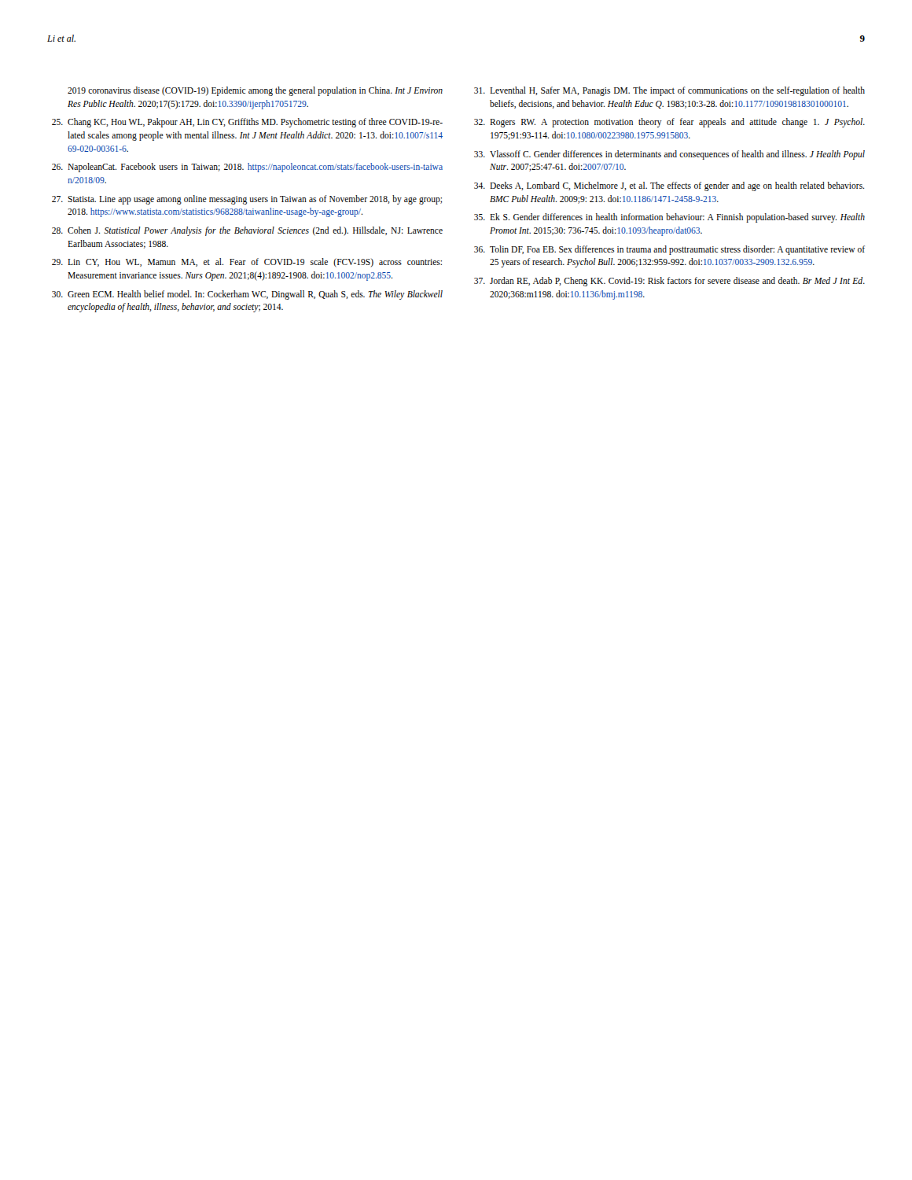Li et al.
9
24 2019 coronavirus disease (COVID-19) Epidemic among the general population in China. Int J Environ Res Public Health. 2020;17(5):1729. doi:10.3390/ijerph17051729.
25 Chang KC, Hou WL, Pakpour AH, Lin CY, Griffiths MD. Psychometric testing of three COVID-19-related scales among people with mental illness. Int J Ment Health Addict. 2020: 1-13. doi:10.1007/s11469-020-00361-6.
26 NapoleanCat. Facebook users in Taiwan; 2018. https://napoleoncat.com/stats/facebook-users-in-taiwan/2018/09.
27 Statista. Line app usage among online messaging users in Taiwan as of November 2018, by age group; 2018. https://www.statista.com/statistics/968288/taiwanline-usage-by-age-group/.
28 Cohen J. Statistical Power Analysis for the Behavioral Sciences (2nd ed.). Hillsdale, NJ: Lawrence Earlbaum Associates; 1988.
29 Lin CY, Hou WL, Mamun MA, et al. Fear of COVID-19 scale (FCV-19S) across countries: Measurement invariance issues. Nurs Open. 2021;8(4):1892-1908. doi:10.1002/nop2.855.
30 Green ECM. Health belief model. In: Cockerham WC, Dingwall R, Quah S, eds. The Wiley Blackwell encyclopedia of health, illness, behavior, and society; 2014.
31 Leventhal H, Safer MA, Panagis DM. The impact of communications on the self-regulation of health beliefs, decisions, and behavior. Health Educ Q. 1983;10:3-28. doi:10.1177/109019818301000101.
32 Rogers RW. A protection motivation theory of fear appeals and attitude change 1. J Psychol. 1975;91:93-114. doi:10.1080/00223980.1975.9915803.
33 Vlassoff C. Gender differences in determinants and consequences of health and illness. J Health Popul Nutr. 2007;25:47-61. doi:2007/07/10.
34 Deeks A, Lombard C, Michelmore J, et al. The effects of gender and age on health related behaviors. BMC Publ Health. 2009;9: 213. doi:10.1186/1471-2458-9-213.
35 Ek S. Gender differences in health information behaviour: A Finnish population-based survey. Health Promot Int. 2015;30: 736-745. doi:10.1093/heapro/dat063.
36 Tolin DF, Foa EB. Sex differences in trauma and posttraumatic stress disorder: A quantitative review of 25 years of research. Psychol Bull. 2006;132:959-992. doi:10.1037/0033-2909.132.6.959.
37 Jordan RE, Adab P, Cheng KK. Covid-19: Risk factors for severe disease and death. Br Med J Int Ed. 2020;368:m1198. doi:10.1136/bmj.m1198.